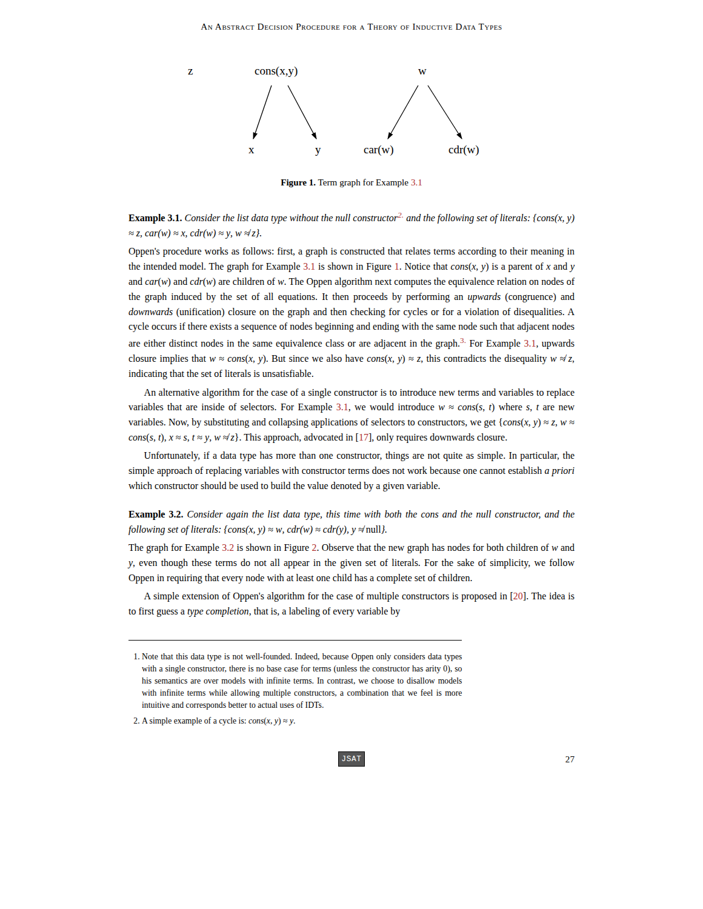An Abstract Decision Procedure for a Theory of Inductive Data Types
z cons(x,y) w x y car(w) cdr(w)
Figure 1. Term graph for Example 3.1
Example 3.1. Consider the list data type without the null constructor2. and the following set of literals: {cons(x, y) ≈ z, car(w) ≈ x, cdr(w) ≈ y, w ≉ z}.
Oppen's procedure works as follows: first, a graph is constructed that relates terms according to their meaning in the intended model. The graph for Example 3.1 is shown in Figure 1. Notice that cons(x, y) is a parent of x and y and car(w) and cdr(w) are children of w. The Oppen algorithm next computes the equivalence relation on nodes of the graph induced by the set of all equations. It then proceeds by performing an upwards (congruence) and downwards (unification) closure on the graph and then checking for cycles or for a violation of disequalities. A cycle occurs if there exists a sequence of nodes beginning and ending with the same node such that adjacent nodes are either distinct nodes in the same equivalence class or are adjacent in the graph.3. For Example 3.1, upwards closure implies that w ≈ cons(x, y). But since we also have cons(x, y) ≈ z, this contradicts the disequality w ≉ z, indicating that the set of literals is unsatisfiable.
An alternative algorithm for the case of a single constructor is to introduce new terms and variables to replace variables that are inside of selectors. For Example 3.1, we would introduce w ≈ cons(s, t) where s, t are new variables. Now, by substituting and collapsing applications of selectors to constructors, we get {cons(x, y) ≈ z, w ≈ cons(s, t), x ≈ s, t ≈ y, w ≉ z}. This approach, advocated in [17], only requires downwards closure.
Unfortunately, if a data type has more than one constructor, things are not quite as simple. In particular, the simple approach of replacing variables with constructor terms does not work because one cannot establish a priori which constructor should be used to build the value denoted by a given variable.
Example 3.2. Consider again the list data type, this time with both the cons and the null constructor, and the following set of literals: {cons(x, y) ≈ w, cdr(w) ≈ cdr(y), y ≉ null}.
The graph for Example 3.2 is shown in Figure 2. Observe that the new graph has nodes for both children of w and y, even though these terms do not all appear in the given set of literals. For the sake of simplicity, we follow Oppen in requiring that every node with at least one child has a complete set of children.
A simple extension of Oppen's algorithm for the case of multiple constructors is proposed in [20]. The idea is to first guess a type completion, that is, a labeling of every variable by
Note that this data type is not well-founded. Indeed, because Oppen only considers data types with a single constructor, there is no base case for terms (unless the constructor has arity 0), so his semantics are over models with infinite terms. In contrast, we choose to disallow models with infinite terms while allowing multiple constructors, a combination that we feel is more intuitive and corresponds better to actual uses of IDTs.
A simple example of a cycle is: cons(x, y) ≈ y.
JSAT 27